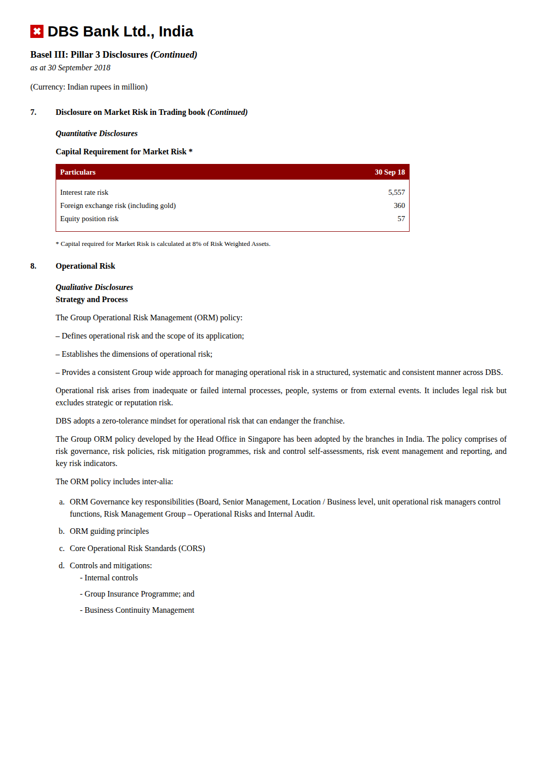✖ DBS Bank Ltd., India
Basel III: Pillar 3 Disclosures (Continued)
as at 30 September 2018
(Currency: Indian rupees in million)
7.
Disclosure on Market Risk in Trading book (Continued)
Quantitative Disclosures
Capital Requirement for Market Risk *
| Particulars | 30 Sep 18 |
| --- | --- |
| Interest rate risk | 5,557 |
| Foreign exchange risk (including gold) | 360 |
| Equity position risk | 57 |
* Capital required for Market Risk is calculated at 8% of Risk Weighted Assets.
8.
Operational Risk
Qualitative Disclosures
Strategy and Process
The Group Operational Risk Management (ORM) policy:
– Defines operational risk and the scope of its application;
– Establishes the dimensions of operational risk;
– Provides a consistent Group wide approach for managing operational risk in a structured, systematic and consistent manner across DBS.
Operational risk arises from inadequate or failed internal processes, people, systems or from external events. It includes legal risk but excludes strategic or reputation risk.
DBS adopts a zero-tolerance mindset for operational risk that can endanger the franchise.
The Group ORM policy developed by the Head Office in Singapore has been adopted by the branches in India. The policy comprises of risk governance, risk policies, risk mitigation programmes, risk and control self-assessments, risk event management and reporting, and key risk indicators.
The ORM policy includes inter-alia:
ORM Governance key responsibilities (Board, Senior Management, Location / Business level, unit operational risk managers control functions, Risk Management Group – Operational Risks and Internal Audit.
ORM guiding principles
Core Operational Risk Standards (CORS)
Controls and mitigations:
Internal controls
Group Insurance Programme; and
Business Continuity Management